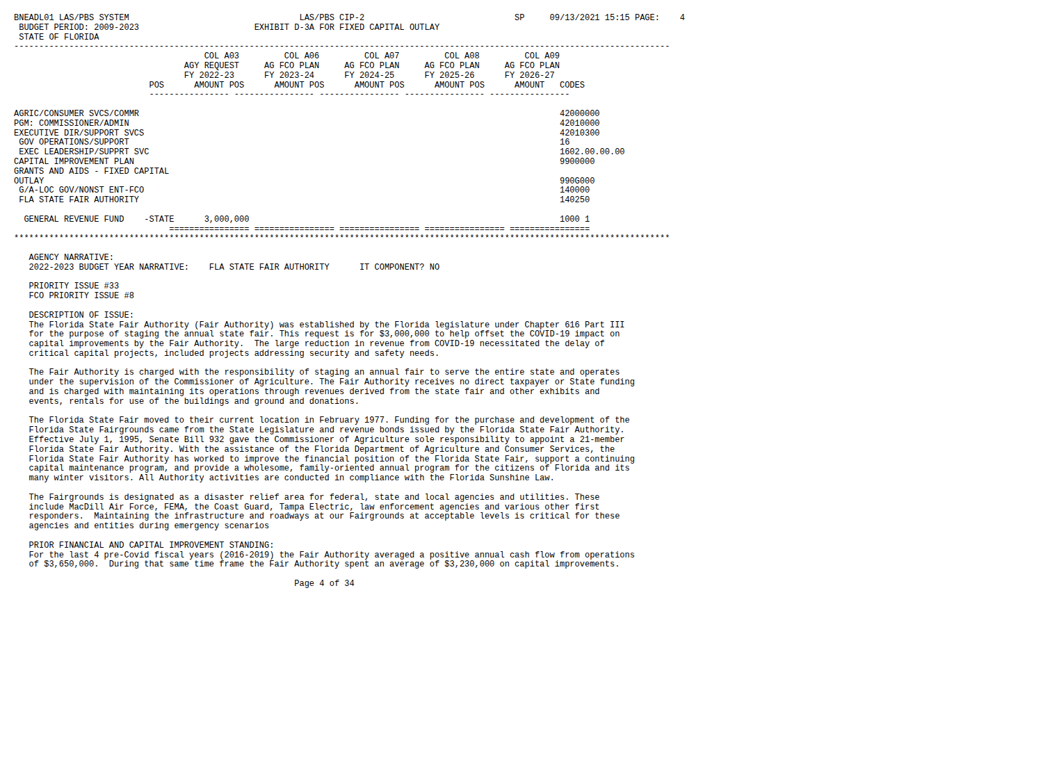BNEADL01 LAS/PBS SYSTEM                                  LAS/PBS CIP-2                              SP     09/13/2021 15:15 PAGE:    4
 BUDGET PERIOD: 2009-2023                       EXHIBIT D-3A FOR FIXED CAPITAL OUTLAY
 STATE OF FLORIDA
-----------------------------------------------------------------------------------------------------------------------------------
                                      COL A03         COL A06         COL A07         COL A08         COL A09
                                  AGY REQUEST     AG FCO PLAN     AG FCO PLAN     AG FCO PLAN     AG FCO PLAN
                                  FY 2022-23      FY 2023-24      FY 2024-25      FY 2025-26      FY 2026-27
                           POS      AMOUNT POS      AMOUNT POS      AMOUNT POS      AMOUNT POS      AMOUNT   CODES
                           ---------------- ---------------- ---------------- ---------------- ----------------

AGRIC/CONSUMER SVCS/COMMR                                                                                    42000000
PGM: COMMISSIONER/ADMIN                                                                                      42010000
EXECUTIVE DIR/SUPPORT SVCS                                                                                   42010300
 GOV OPERATIONS/SUPPORT                                                                                      16
 EXEC LEADERSHIP/SUPPRT SVC                                                                                  1602.00.00.00
CAPITAL IMPROVEMENT PLAN                                                                                     9900000
GRANTS AND AIDS - FIXED CAPITAL
OUTLAY                                                                                                       990G000
 G/A-LOC GOV/NONST ENT-FCO                                                                                   140000
 FLA STATE FAIR AUTHORITY                                                                                    140250

  GENERAL REVENUE FUND    -STATE      3,000,000                                                              1000 1
                               ================ ================ ================ ================ ================
***********************************************************************************************************************************

   AGENCY NARRATIVE:
   2022-2023 BUDGET YEAR NARRATIVE:    FLA STATE FAIR AUTHORITY      IT COMPONENT? NO

   PRIORITY ISSUE #33
   FCO PRIORITY ISSUE #8

   DESCRIPTION OF ISSUE:
   The Florida State Fair Authority (Fair Authority) was established by the Florida legislature under Chapter 616 Part III
   for the purpose of staging the annual state fair. This request is for $3,000,000 to help offset the COVID-19 impact on
   capital improvements by the Fair Authority.  The large reduction in revenue from COVID-19 necessitated the delay of
   critical capital projects, included projects addressing security and safety needs.

   The Fair Authority is charged with the responsibility of staging an annual fair to serve the entire state and operates
   under the supervision of the Commissioner of Agriculture. The Fair Authority receives no direct taxpayer or State funding
   and is charged with maintaining its operations through revenues derived from the state fair and other exhibits and
   events, rentals for use of the buildings and ground and donations.

   The Florida State Fair moved to their current location in February 1977. Funding for the purchase and development of the
   Florida State Fairgrounds came from the State Legislature and revenue bonds issued by the Florida State Fair Authority.
   Effective July 1, 1995, Senate Bill 932 gave the Commissioner of Agriculture sole responsibility to appoint a 21-member
   Florida State Fair Authority. With the assistance of the Florida Department of Agriculture and Consumer Services, the
   Florida State Fair Authority has worked to improve the financial position of the Florida State Fair, support a continuing
   capital maintenance program, and provide a wholesome, family-oriented annual program for the citizens of Florida and its
   many winter visitors. All Authority activities are conducted in compliance with the Florida Sunshine Law.

   The Fairgrounds is designated as a disaster relief area for federal, state and local agencies and utilities. These
   include MacDill Air Force, FEMA, the Coast Guard, Tampa Electric, law enforcement agencies and various other first
   responders.  Maintaining the infrastructure and roadways at our Fairgrounds at acceptable levels is critical for these
   agencies and entities during emergency scenarios

   PRIOR FINANCIAL AND CAPITAL IMPROVEMENT STANDING:
   For the last 4 pre-Covid fiscal years (2016-2019) the Fair Authority averaged a positive annual cash flow from operations
   of $3,650,000.  During that same time frame the Fair Authority spent an average of $3,230,000 on capital improvements.

                                                        Page 4 of 34